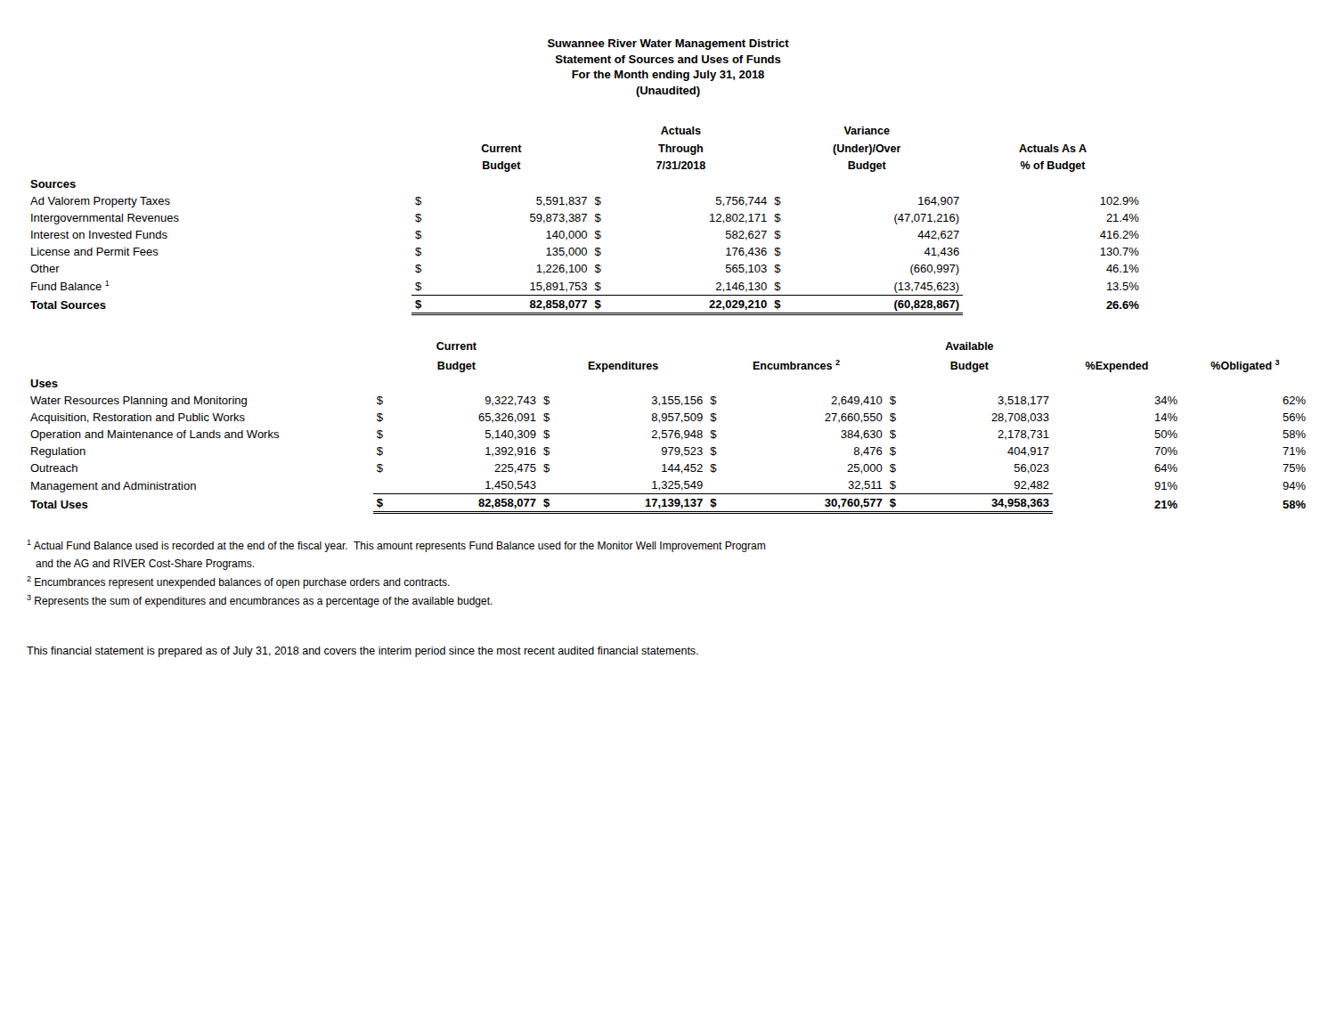Suwannee River Water Management District
Statement of Sources and Uses of Funds
For the Month ending July 31, 2018
(Unaudited)
| | | Actuals | Variance | | |
| --- | --- | --- | --- | --- | --- |
| | Current | Through | (Under)/Over | Actuals As A | |
| | Budget | 7/31/2018 | Budget | % of Budget | |
| Sources | |
| Ad Valorem Property Taxes | $ | 5,591,837 | $ | 5,756,744 | $ | 164,907 | 102.9% | |
| Intergovernmental Revenues | $ | 59,873,387 | $ | 12,802,171 | $ | (47,071,216) | 21.4% | |
| Interest on Invested Funds | $ | 140,000 | $ | 582,627 | $ | 442,627 | 416.2% | |
| License and Permit Fees | $ | 135,000 | $ | 176,436 | $ | 41,436 | 130.7% | |
| Other | $ | 1,226,100 | $ | 565,103 | $ | (660,997) | 46.1% | |
| Fund Balance 1 | $ | 15,891,753 | $ | 2,146,130 | $ | (13,745,623) | 13.5% | |
| Total Sources | $ | 82,858,077 | $ | 22,029,210 | $ | (60,828,867) | 26.6% | |
| | Current | | | Available | | |
| --- | --- | --- | --- | --- | --- | --- |
| | Budget | Expenditures | Encumbrances 2 | Budget | %Expended | %Obligated 3 |
| Uses | |
| Water Resources Planning and Monitoring | $ | 9,322,743 | $ | 3,155,156 | $ | 2,649,410 | $ | 3,518,177 | 34% | 62% |
| Acquisition, Restoration and Public Works | $ | 65,326,091 | $ | 8,957,509 | $ | 27,660,550 | $ | 28,708,033 | 14% | 56% |
| Operation and Maintenance of Lands and Works | $ | 5,140,309 | $ | 2,576,948 | $ | 384,630 | $ | 2,178,731 | 50% | 58% |
| Regulation | $ | 1,392,916 | $ | 979,523 | $ | 8,476 | $ | 404,917 | 70% | 71% |
| Outreach | $ | 225,475 | $ | 144,452 | $ | 25,000 | $ | 56,023 | 64% | 75% |
| Management and Administration | | 1,450,543 | | 1,325,549 | | 32,511 | $ | 92,482 | 91% | 94% |
| Total Uses | $ | 82,858,077 | $ | 17,139,137 | $ | 30,760,577 | $ | 34,958,363 | 21% | 58% |
1 Actual Fund Balance used is recorded at the end of the fiscal year. This amount represents Fund Balance used for the Monitor Well Improvement Program
and the AG and RIVER Cost-Share Programs.
2 Encumbrances represent unexpended balances of open purchase orders and contracts.
3 Represents the sum of expenditures and encumbrances as a percentage of the available budget.
This financial statement is prepared as of July 31, 2018 and covers the interim period since the most recent audited financial statements.